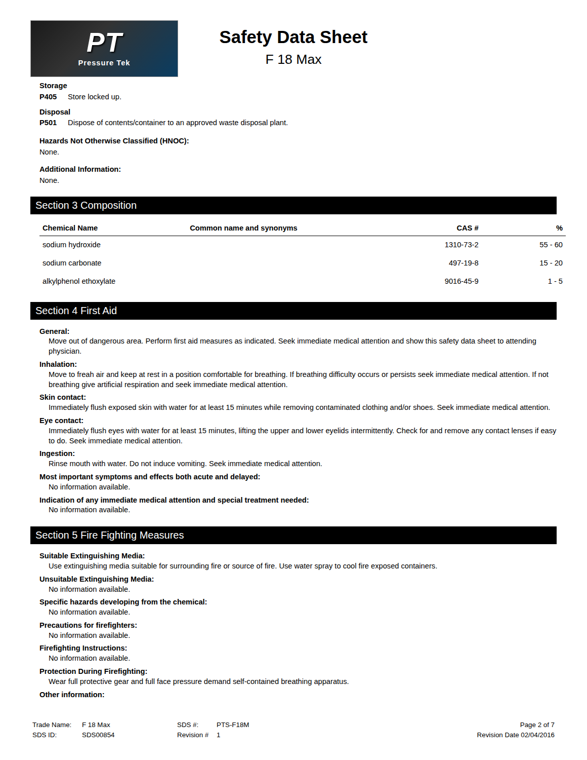PT
Pressure Tek
Safety Data Sheet
F 18 Max
Storage
P405 Store locked up.
Disposal
P501 Dispose of contents/container to an approved waste disposal plant.
Hazards Not Otherwise Classified (HNOC):
None.
Additional Information:
None.
Section 3 Composition
| Chemical Name | Common name and synonyms | CAS # | % |
| --- | --- | --- | --- |
| sodium hydroxide | | 1310-73-2 | 55 - 60 |
| sodium carbonate | | 497-19-8 | 15 - 20 |
| alkylphenol ethoxylate | | 9016-45-9 | 1 - 5 |
Section 4 First Aid
General:
Move out of dangerous area. Perform first aid measures as indicated. Seek immediate medical attention and show this safety data sheet to attending physician.
Inhalation:
Move to freah air and keep at rest in a position comfortable for breathing. If breathing difficulty occurs or persists seek immediate medical attention. If not breathing give artificial respiration and seek immediate medical attention.
Skin contact:
Immediately flush exposed skin with water for at least 15 minutes while removing contaminated clothing and/or shoes. Seek immediate medical attention.
Eye contact:
Immediately flush eyes with water for at least 15 minutes, lifting the upper and lower eyelids intermittently. Check for and remove any contact lenses if easy to do. Seek immediate medical attention.
Ingestion:
Rinse mouth with water. Do not induce vomiting. Seek immediate medical attention.
Most important symptoms and effects both acute and delayed:
No information available.
Indication of any immediate medical attention and special treatment needed:
No information available.
Section 5 Fire Fighting Measures
Suitable Extinguishing Media:
Use extinguishing media suitable for surrounding fire or source of fire. Use water spray to cool fire exposed containers.
Unsuitable Extinguishing Media:
No information available.
Specific hazards developing from the chemical:
No information available.
Precautions for firefighters:
No information available.
Firefighting Instructions:
No information available.
Protection During Firefighting:
Wear full protective gear and full face pressure demand self-contained breathing apparatus.
Other information:
| Trade Name: | F 18 Max | SDS #: | PTS-F18M | Page 2 of 7 |
| SDS ID: | SDS00854 | Revision # | 1 | Revision Date 02/04/2016 |